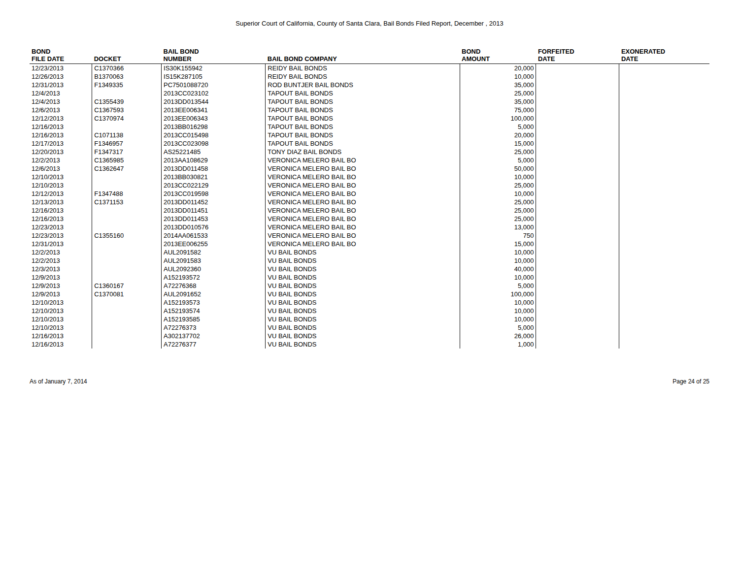Superior Court of California, County of Santa Clara, Bail Bonds Filed Report, December , 2013
| BOND FILE DATE | DOCKET | BAIL BOND NUMBER | BAIL BOND COMPANY | BOND AMOUNT | FORFEITED DATE | EXONERATED DATE |
| --- | --- | --- | --- | --- | --- | --- |
| 12/23/2013 | C1370366 | IS30K155942 | REIDY BAIL BONDS | 20,000 | | |
| 12/26/2013 | B1370063 | IS15K287105 | REIDY BAIL BONDS | 10,000 | | |
| 12/31/2013 | F1349335 | PC7501088720 | ROD BUNTJER BAIL BONDS | 35,000 | | |
| 12/4/2013 | | 2013CC023102 | TAPOUT BAIL BONDS | 25,000 | | |
| 12/4/2013 | C1355439 | 2013DD013544 | TAPOUT BAIL BONDS | 35,000 | | |
| 12/6/2013 | C1367593 | 2013EE006341 | TAPOUT BAIL BONDS | 75,000 | | |
| 12/12/2013 | C1370974 | 2013EE006343 | TAPOUT BAIL BONDS | 100,000 | | |
| 12/16/2013 | | 2013BB016298 | TAPOUT BAIL BONDS | 5,000 | | |
| 12/16/2013 | C1071138 | 2013CC015498 | TAPOUT BAIL BONDS | 20,000 | | |
| 12/17/2013 | F1346957 | 2013CC023098 | TAPOUT BAIL BONDS | 15,000 | | |
| 12/20/2013 | F1347317 | AS25221485 | TONY DIAZ BAIL BONDS | 25,000 | | |
| 12/2/2013 | C1365985 | 2013AA108629 | VERONICA MELERO BAIL BO | 5,000 | | |
| 12/6/2013 | C1362647 | 2013DD011458 | VERONICA MELERO BAIL BO | 50,000 | | |
| 12/10/2013 | | 2013BB030821 | VERONICA MELERO BAIL BO | 10,000 | | |
| 12/10/2013 | | 2013CC022129 | VERONICA MELERO BAIL BO | 25,000 | | |
| 12/12/2013 | F1347488 | 2013CC019598 | VERONICA MELERO BAIL BO | 10,000 | | |
| 12/13/2013 | C1371153 | 2013DD011452 | VERONICA MELERO BAIL BO | 25,000 | | |
| 12/16/2013 | | 2013DD011451 | VERONICA MELERO BAIL BO | 25,000 | | |
| 12/16/2013 | | 2013DD011453 | VERONICA MELERO BAIL BO | 25,000 | | |
| 12/23/2013 | | 2013DD010576 | VERONICA MELERO BAIL BO | 13,000 | | |
| 12/23/2013 | C1355160 | 2014AA061533 | VERONICA MELERO BAIL BO | 750 | | |
| 12/31/2013 | | 2013EE006255 | VERONICA MELERO BAIL BO | 15,000 | | |
| 12/2/2013 | | AUL2091582 | VU BAIL BONDS | 10,000 | | |
| 12/2/2013 | | AUL2091583 | VU BAIL BONDS | 10,000 | | |
| 12/3/2013 | | AUL2092360 | VU BAIL BONDS | 40,000 | | |
| 12/9/2013 | | A152193572 | VU BAIL BONDS | 10,000 | | |
| 12/9/2013 | C1360167 | A72276368 | VU BAIL BONDS | 5,000 | | |
| 12/9/2013 | C1370081 | AUL2091652 | VU BAIL BONDS | 100,000 | | |
| 12/10/2013 | | A152193573 | VU BAIL BONDS | 10,000 | | |
| 12/10/2013 | | A152193574 | VU BAIL BONDS | 10,000 | | |
| 12/10/2013 | | A152193585 | VU BAIL BONDS | 10,000 | | |
| 12/10/2013 | | A72276373 | VU BAIL BONDS | 5,000 | | |
| 12/16/2013 | | A302137702 | VU BAIL BONDS | 26,000 | | |
| 12/16/2013 | | A72276377 | VU BAIL BONDS | 1,000 | | |
As of January 7, 2014
Page 24 of 25